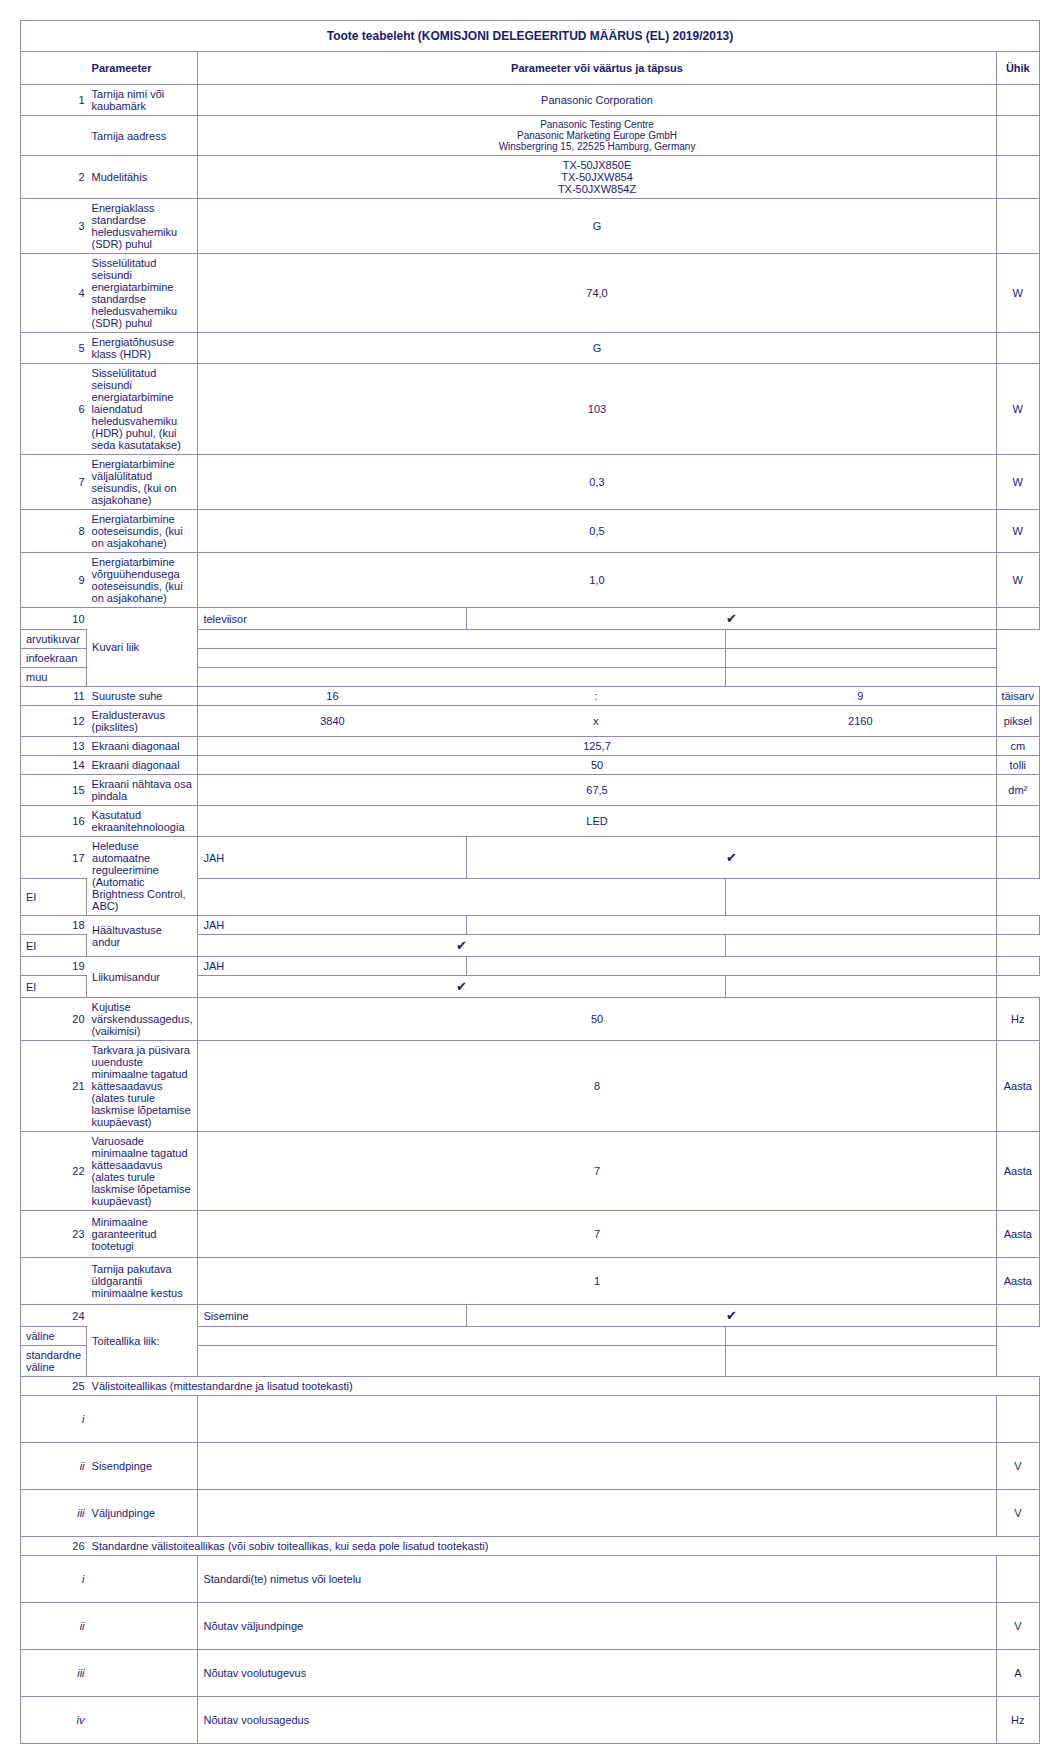Toote teabeleht (KOMISJONI DELEGEERITUD MÄÄRUS (EL) 2019/2013)
| | Parameeter | Parameeter või väärtus ja täpsus | Ühik |
| --- | --- | --- | --- |
| 1 | Tarnija nimi või kaubamärk | Panasonic Corporation | |
| | Tarnija aadress | Panasonic Testing Centre Panasonic Marketing Europe GmbH Winsbergring 15, 22525 Hamburg, Germany | |
| 2 | Mudelitähis | TX-50JX850E TX-50JXW854 TX-50JXW854Z | |
| 3 | Energiaklass standardse heledusvahemiku (SDR) puhul | G | |
| 4 | Sisselülitatud seisundi energiatarbimine standardse heledusvahemiku (SDR) puhul | 74,0 | W |
| 5 | Energiatõhususe klass (HDR) | G | |
| 6 | Sisselülitatud seisundi energiatarbimine laiendatud heledusvahemiku (HDR) puhul, (kui seda kasutatakse) | 103 | W |
| 7 | Energiatarbimine väljalülitatud seisundis, (kui on asjakohane) | 0,3 | W |
| 8 | Energiatarbimine ooteseisundis, (kui on asjakohane) | 0,5 | W |
| 9 | Energiatarbimine võrguühendusega ooteseisundis, (kui on asjakohane) | 1,0 | W |
| 10 | Kuvari liik | televiisor | ✔ | |
| arvutikuvar | | |
| infoekraan | | |
| muu | | |
| 11 | Suuruste suhe | 16 | : | 9 | täisarv |
| 12 | Eraldusteravus (pikslites) | 3840 | x | 2160 | piksel |
| 13 | Ekraani diagonaal | 125,7 | cm |
| 14 | Ekraani diagonaal | 50 | tolli |
| 15 | Ekraani nähtava osa pindala | 67,5 | dm² |
| 16 | Kasutatud ekraanitehnoloogia | LED | |
| 17 | Heleduse automaatne reguleerimine (Automatic Brightness Control, ABC) | JAH | ✔ | |
| EI | | |
| 18 | Häältuvastuse andur | JAH | | |
| EI | ✔ | |
| 19 | Liikumisandur | JAH | | |
| EI | ✔ | |
| 20 | Kujutise värskendussagedus, (vaikimisi) | 50 | Hz |
| 21 | Tarkvara ja püsivara uuenduste minimaalne tagatud kättesaadavus (alates turule laskmise lõpetamise kuupäevast) | 8 | Aasta |
| 22 | Varuosade minimaalne tagatud kättesaadavus (alates turule laskmise lõpetamise kuupäevast) | 7 | Aasta |
| 23 | Minimaalne garanteeritud tootetugi | 7 | Aasta |
| | Tarnija pakutava üldgarantii minimaalne kestus | 1 | Aasta |
| 24 | Toiteallika liik: | Sisemine | ✔ | |
| väline | | |
| standardne väline | | |
| 25 | Välistoiteallikas (mittestandardne ja lisatud tootekasti) |
| i | | | |
| ii | Sisendpinge | | V |
| iii | Väljundpinge | | V |
| 26 | Standardne välistoiteallikas (või sobiv toiteallikas, kui seda pole lisatud tootekasti) |
| i | | Standardi(te) nimetus või loetelu | |
| ii | | Nõutav väljundpinge | V |
| iii | | Nõutav voolutugevus | A |
| iv | | Nõutav voolusagedus | Hz |